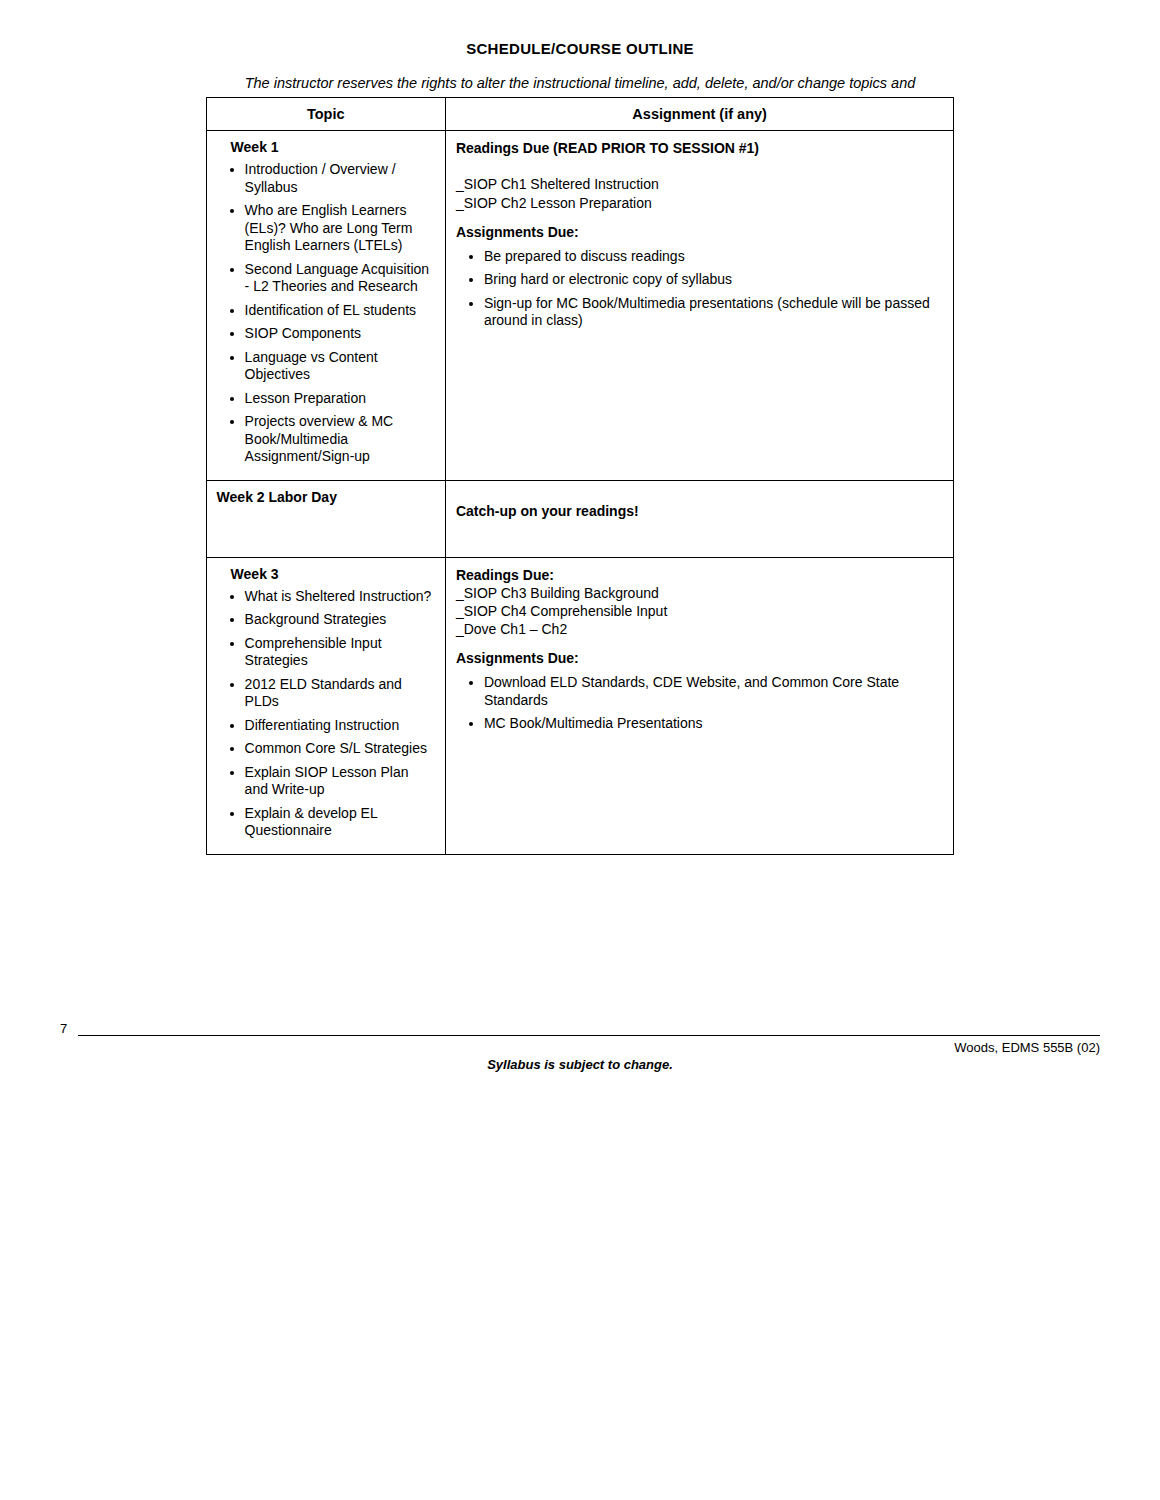SCHEDULE/COURSE OUTLINE
The instructor reserves the rights to alter the instructional timeline, add, delete, and/or change topics and
| Topic | Assignment (if any) |
| --- | --- |
| Week 1 Introduction / Overview / Syllabus Who are English Learners (ELs)? Who are Long Term English Learners (LTELs) Second Language Acquisition - L2 Theories and Research Identification of EL students SIOP Components Language vs Content Objectives Lesson Preparation Projects overview & MC Book/Multimedia Assignment/Sign-up | Readings Due (READ PRIOR TO SESSION #1) _SIOP Ch1 Sheltered Instruction _SIOP Ch2 Lesson Preparation Assignments Due: Be prepared to discuss readings Bring hard or electronic copy of syllabus Sign-up for MC Book/Multimedia presentations (schedule will be passed around in class) |
| Week 2 Labor Day | Catch-up on your readings! |
| Week 3 What is Sheltered Instruction? Background Strategies Comprehensible Input Strategies 2012 ELD Standards and PLDs Differentiating Instruction Common Core S/L Strategies Explain SIOP Lesson Plan and Write-up Explain & develop EL Questionnaire | Readings Due: _SIOP Ch3 Building Background _SIOP Ch4 Comprehensible Input _Dove Ch1 – Ch2 Assignments Due: Download ELD Standards, CDE Website, and Common Core State Standards MC Book/Multimedia Presentations |
7
Woods, EDMS 555B (02)
Syllabus is subject to change.